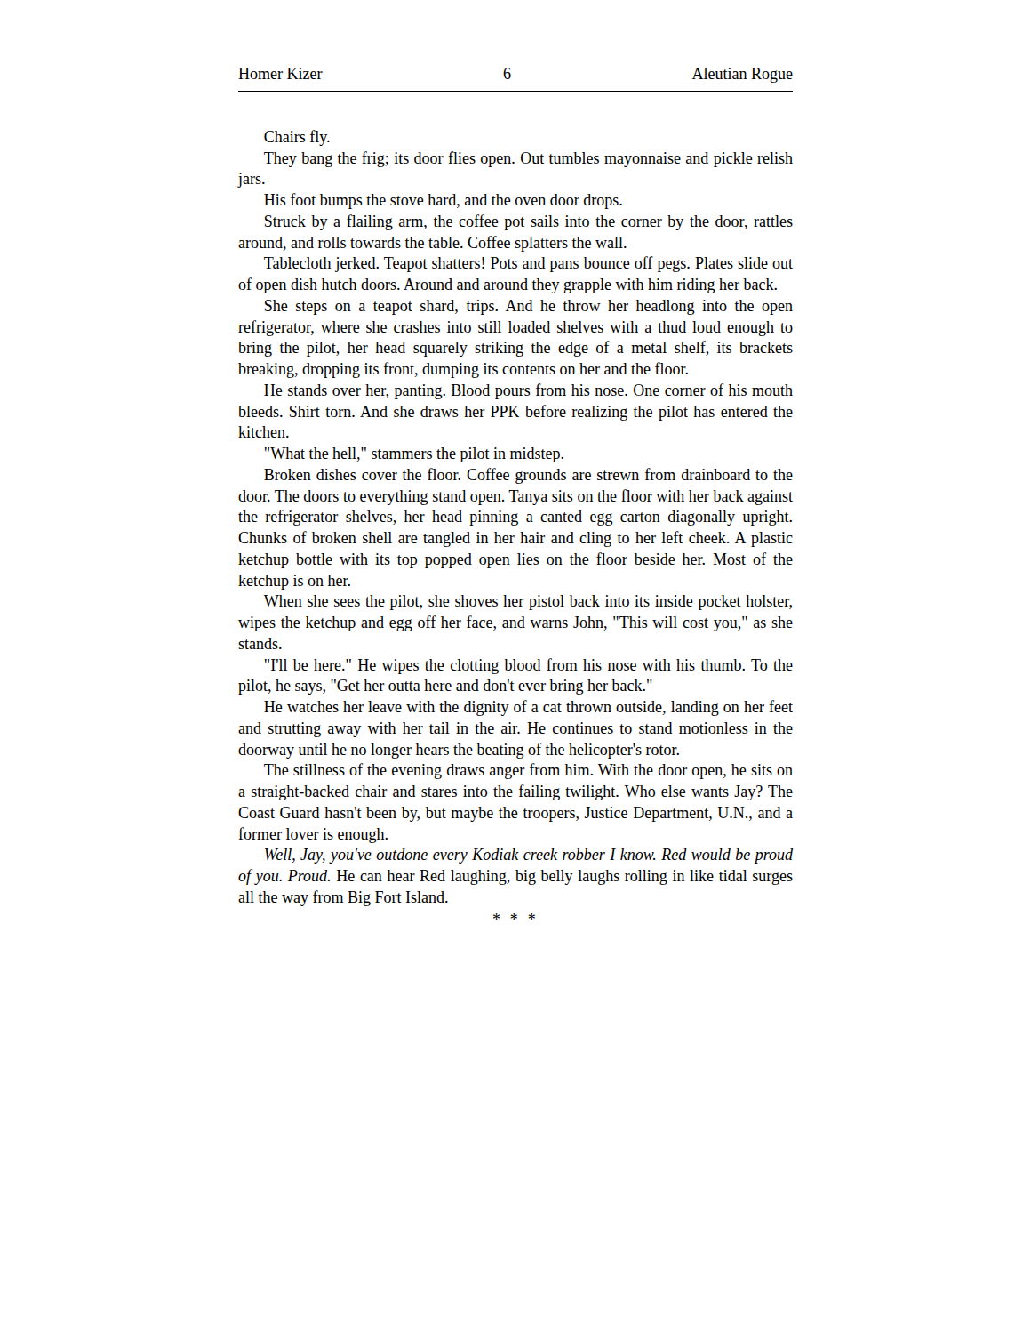Homer Kizer 6 Aleutian Rogue
Chairs fly.
They bang the frig; its door flies open. Out tumbles mayonnaise and pickle relish jars.
His foot bumps the stove hard, and the oven door drops.
Struck by a flailing arm, the coffee pot sails into the corner by the door, rattles around, and rolls towards the table. Coffee splatters the wall.
Tablecloth jerked. Teapot shatters! Pots and pans bounce off pegs. Plates slide out of open dish hutch doors. Around and around they grapple with him riding her back.
She steps on a teapot shard, trips. And he throw her headlong into the open refrigerator, where she crashes into still loaded shelves with a thud loud enough to bring the pilot, her head squarely striking the edge of a metal shelf, its brackets breaking, dropping its front, dumping its contents on her and the floor.
He stands over her, panting. Blood pours from his nose. One corner of his mouth bleeds. Shirt torn. And she draws her PPK before realizing the pilot has entered the kitchen.
"What the hell," stammers the pilot in midstep.
Broken dishes cover the floor. Coffee grounds are strewn from drainboard to the door. The doors to everything stand open. Tanya sits on the floor with her back against the refrigerator shelves, her head pinning a canted egg carton diagonally upright. Chunks of broken shell are tangled in her hair and cling to her left cheek. A plastic ketchup bottle with its top popped open lies on the floor beside her. Most of the ketchup is on her.
When she sees the pilot, she shoves her pistol back into its inside pocket holster, wipes the ketchup and egg off her face, and warns John, "This will cost you," as she stands.
"I'll be here." He wipes the clotting blood from his nose with his thumb. To the pilot, he says, "Get her outta here and don't ever bring her back."
He watches her leave with the dignity of a cat thrown outside, landing on her feet and strutting away with her tail in the air. He continues to stand motionless in the doorway until he no longer hears the beating of the helicopter's rotor.
The stillness of the evening draws anger from him. With the door open, he sits on a straight-backed chair and stares into the failing twilight. Who else wants Jay? The Coast Guard hasn't been by, but maybe the troopers, Justice Department, U.N., and a former lover is enough.
Well, Jay, you've outdone every Kodiak creek robber I know. Red would be proud of you. Proud. He can hear Red laughing, big belly laughs rolling in like tidal surges all the way from Big Fort Island.
* * *